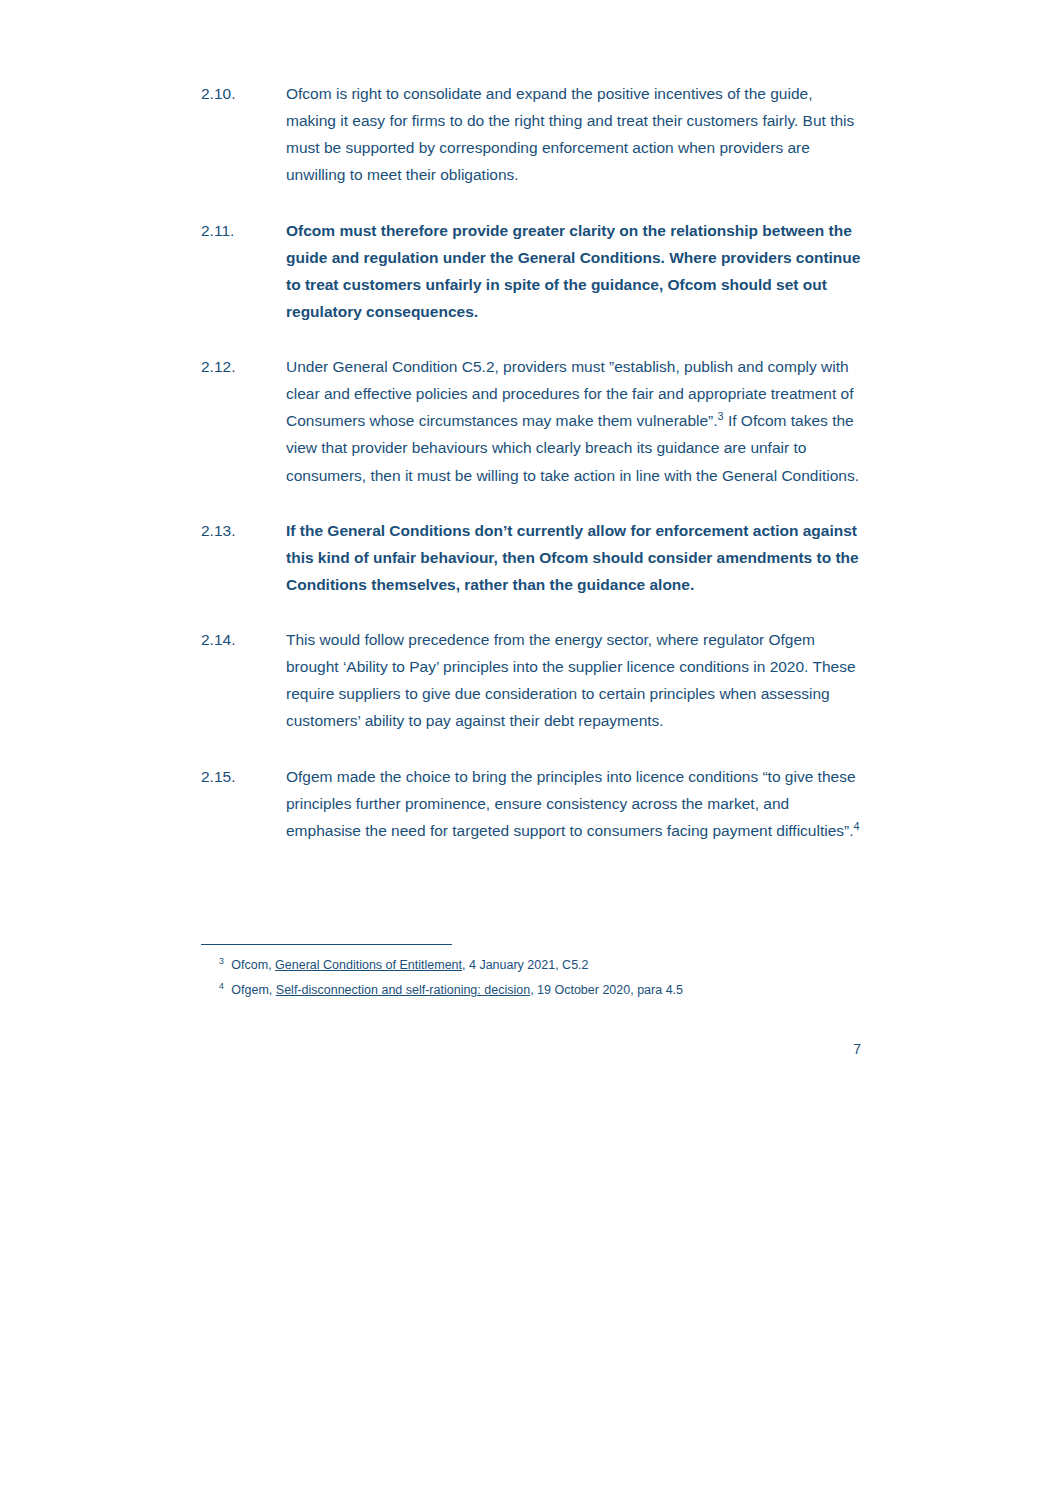2.10.
Ofcom is right to consolidate and expand the positive incentives of the guide, making it easy for firms to do the right thing and treat their customers fairly. But this must be supported by corresponding enforcement action when providers are unwilling to meet their obligations.
2.11.
Ofcom must therefore provide greater clarity on the relationship between the guide and regulation under the General Conditions. Where providers continue to treat customers unfairly in spite of the guidance, Ofcom should set out regulatory consequences.
2.12.
Under General Condition C5.2, providers must ”establish, publish and comply with clear and effective policies and procedures for the fair and appropriate treatment of Consumers whose circumstances may make them vulnerable”.3 If Ofcom takes the view that provider behaviours which clearly breach its guidance are unfair to consumers, then it must be willing to take action in line with the General Conditions.
2.13.
If the General Conditions don’t currently allow for enforcement action against this kind of unfair behaviour, then Ofcom should consider amendments to the Conditions themselves, rather than the guidance alone.
2.14.
This would follow precedence from the energy sector, where regulator Ofgem brought ‘Ability to Pay’ principles into the supplier licence conditions in 2020. These require suppliers to give due consideration to certain principles when assessing customers’ ability to pay against their debt repayments.
2.15.
Ofgem made the choice to bring the principles into licence conditions “to give these principles further prominence, ensure consistency across the market, and emphasise the need for targeted support to consumers facing payment difficulties”.4
3 Ofcom, General Conditions of Entitlement, 4 January 2021, C5.2
4 Ofgem, Self-disconnection and self-rationing: decision, 19 October 2020, para 4.5
7